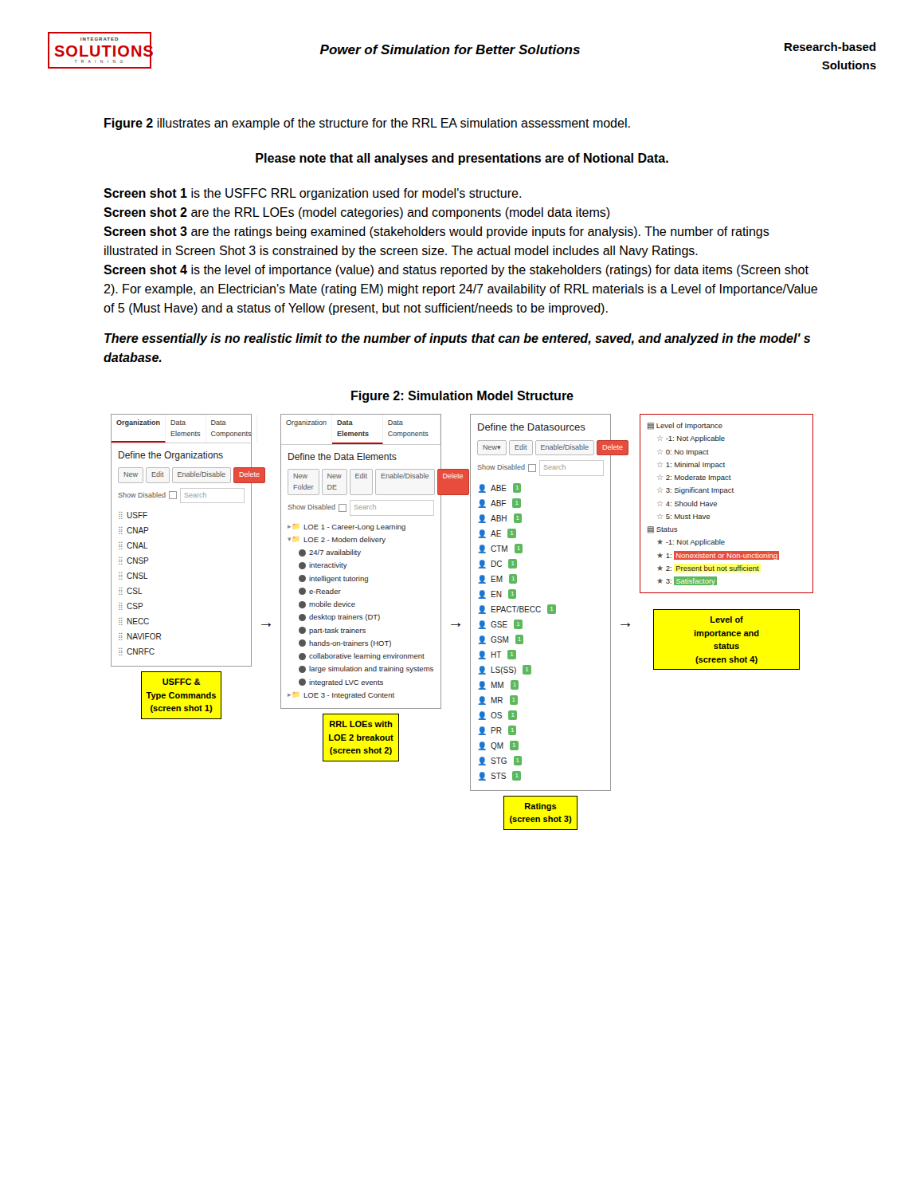INTEGRATED
SOLUTIONS
T R A I N I N G
Power of Simulation for Better Solutions
Research-based
Solutions
Figure 2 illustrates an example of the structure for the RRL EA simulation assessment model.
Please note that all analyses and presentations are of Notional Data.
Screen shot 1 is the USFFC RRL organization used for model's structure.
Screen shot 2 are the RRL LOEs (model categories) and components (model data items)
Screen shot 3 are the ratings being examined (stakeholders would provide inputs for analysis). The number of ratings illustrated in Screen Shot 3 is constrained by the screen size. The actual model includes all Navy Ratings.
Screen shot 4 is the level of importance (value) and status reported by the stakeholders (ratings) for data items (Screen shot 2). For example, an Electrician's Mate (rating EM) might report 24/7 availability of RRL materials is a Level of Importance/Value of 5 (Must Have) and a status of Yellow (present, but not sufficient/needs to be improved).
There essentially is no realistic limit to the number of inputs that can be entered, saved, and analyzed in the model' s database.
Figure 2: Simulation Model Structure
Organization Data Elements Data Components
Define the Organizations
New Edit Enable/Disable Delete
Show Disabled Search
⣿ USFF
⣿ CNAP
⣿ CNAL
⣿ CNSP
⣿ CNSL
⣿ CSL
⣿ CSP
⣿ NECC
⣿ NAVIFOR
⣿ CNRFC
USFFC &
Type Commands
(screen shot 1)
→
Organization Data Elements Data Components
Define the Data Elements
New Folder New DE Edit Enable/Disable Delete
Show Disabled Search
▸📁 LOE 1 - Career-Long Learning
▾📁 LOE 2 - Modern delivery
24/7 availability
interactivity
intelligent tutoring
e-Reader
mobile device
desktop trainers (DT)
part-task trainers
hands-on-trainers (HOT)
collaborative learning environment
large simulation and training systems
integrated LVC events
▸📁 LOE 3 - Integrated Content
RRL LOEs with
LOE 2 breakout
(screen shot 2)
→
Define the Datasources
New▾ Edit Enable/Disable Delete
Show Disabled Search
👤 ABE 1
👤 ABF 1
👤 ABH 1
👤 AE 1
👤 CTM 1
👤 DC 1
👤 EM 1
👤 EN 1
👤 EPACT/BECC 1
👤 GSE 1
👤 GSM 1
👤 HT 1
👤 LS(SS) 1
👤 MM 1
👤 MR 1
👤 OS 1
👤 PR 1
👤 QM 1
👤 STG 1
👤 STS 1
Ratings
(screen shot 3)
→
▤ Level of Importance
☆ -1: Not Applicable
☆ 0: No Impact
☆ 1: Minimal Impact
☆ 2: Moderate Impact
☆ 3: Significant Impact
☆ 4: Should Have
☆ 5: Must Have
▤ Status
★ -1: Not Applicable
★ 1: Nonexistent or Non-unctioning
★ 2: Present but not sufficient
★ 3: Satisfactory
Level of
importance and
status
(screen shot 4)